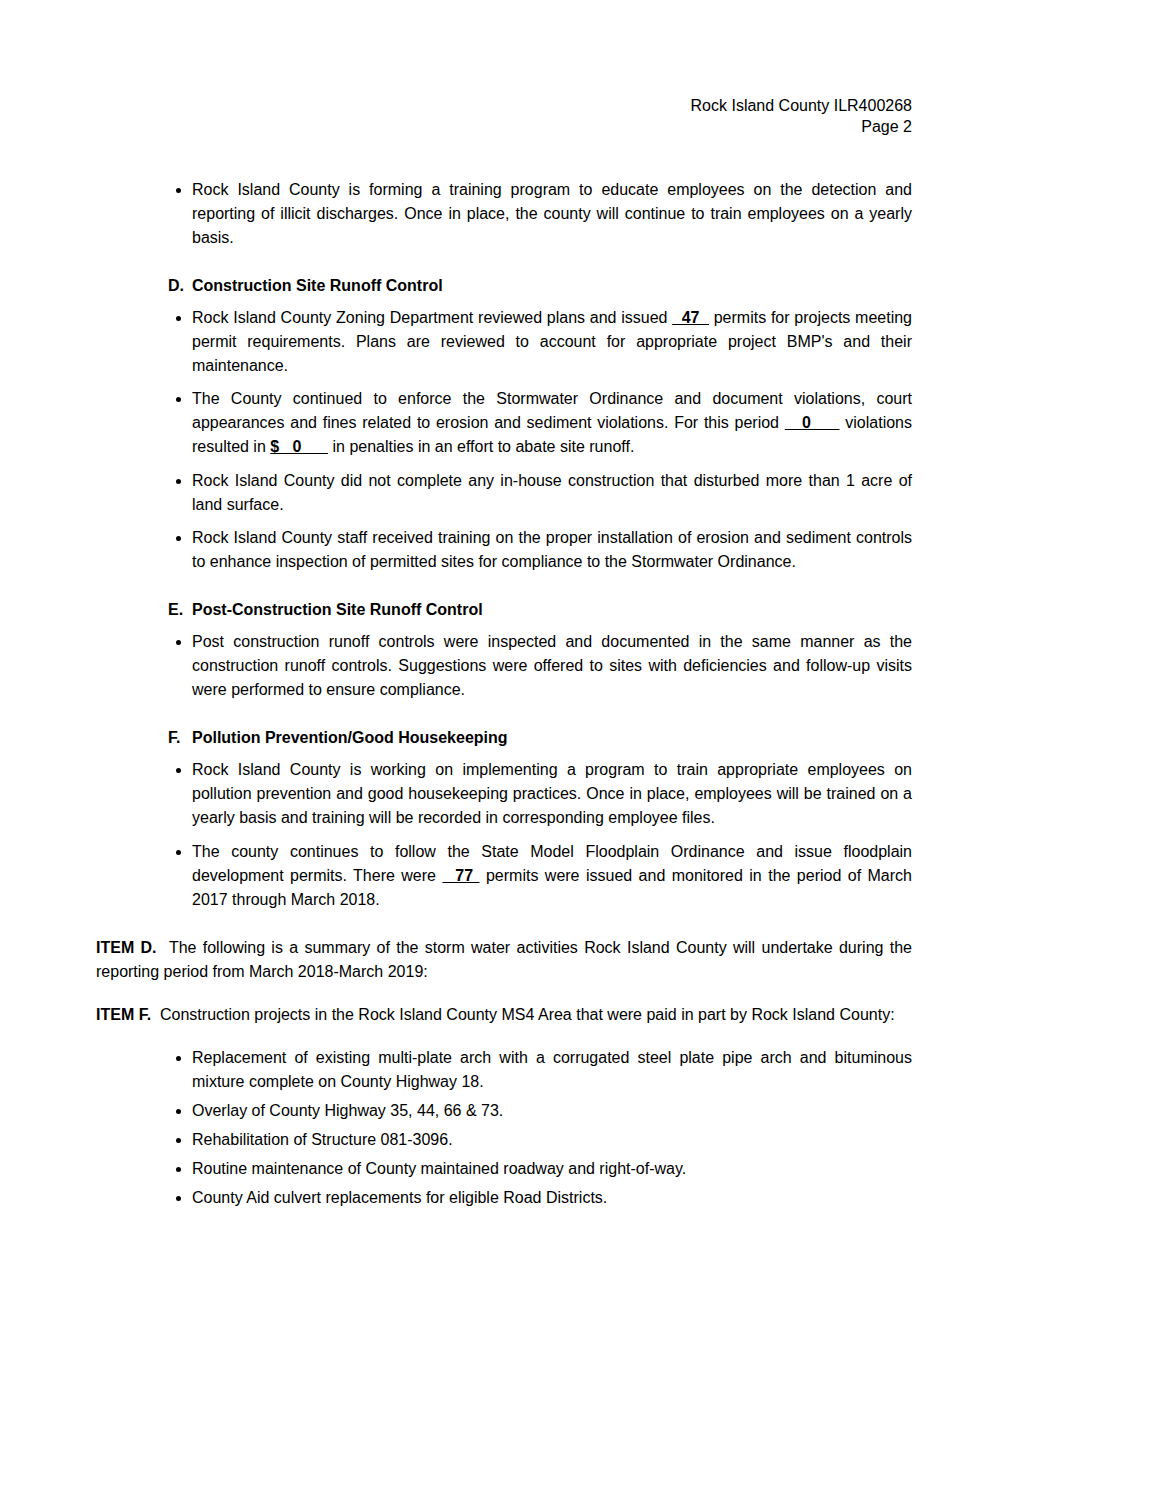Rock Island County ILR400268
Page 2
Rock Island County is forming a training program to educate employees on the detection and reporting of illicit discharges. Once in place, the county will continue to train employees on a yearly basis.
D. Construction Site Runoff Control
Rock Island County Zoning Department reviewed plans and issued 47 permits for projects meeting permit requirements. Plans are reviewed to account for appropriate project BMP's and their maintenance.
The County continued to enforce the Stormwater Ordinance and document violations, court appearances and fines related to erosion and sediment violations. For this period 0 violations resulted in $ 0 in penalties in an effort to abate site runoff.
Rock Island County did not complete any in-house construction that disturbed more than 1 acre of land surface.
Rock Island County staff received training on the proper installation of erosion and sediment controls to enhance inspection of permitted sites for compliance to the Stormwater Ordinance.
E. Post-Construction Site Runoff Control
Post construction runoff controls were inspected and documented in the same manner as the construction runoff controls. Suggestions were offered to sites with deficiencies and follow-up visits were performed to ensure compliance.
F. Pollution Prevention/Good Housekeeping
Rock Island County is working on implementing a program to train appropriate employees on pollution prevention and good housekeeping practices. Once in place, employees will be trained on a yearly basis and training will be recorded in corresponding employee files.
The county continues to follow the State Model Floodplain Ordinance and issue floodplain development permits. There were 77 permits were issued and monitored in the period of March 2017 through March 2018.
ITEM D. The following is a summary of the storm water activities Rock Island County will undertake during the reporting period from March 2018-March 2019:
ITEM F. Construction projects in the Rock Island County MS4 Area that were paid in part by Rock Island County:
Replacement of existing multi-plate arch with a corrugated steel plate pipe arch and bituminous mixture complete on County Highway 18.
Overlay of County Highway 35, 44, 66 & 73.
Rehabilitation of Structure 081-3096.
Routine maintenance of County maintained roadway and right-of-way.
County Aid culvert replacements for eligible Road Districts.